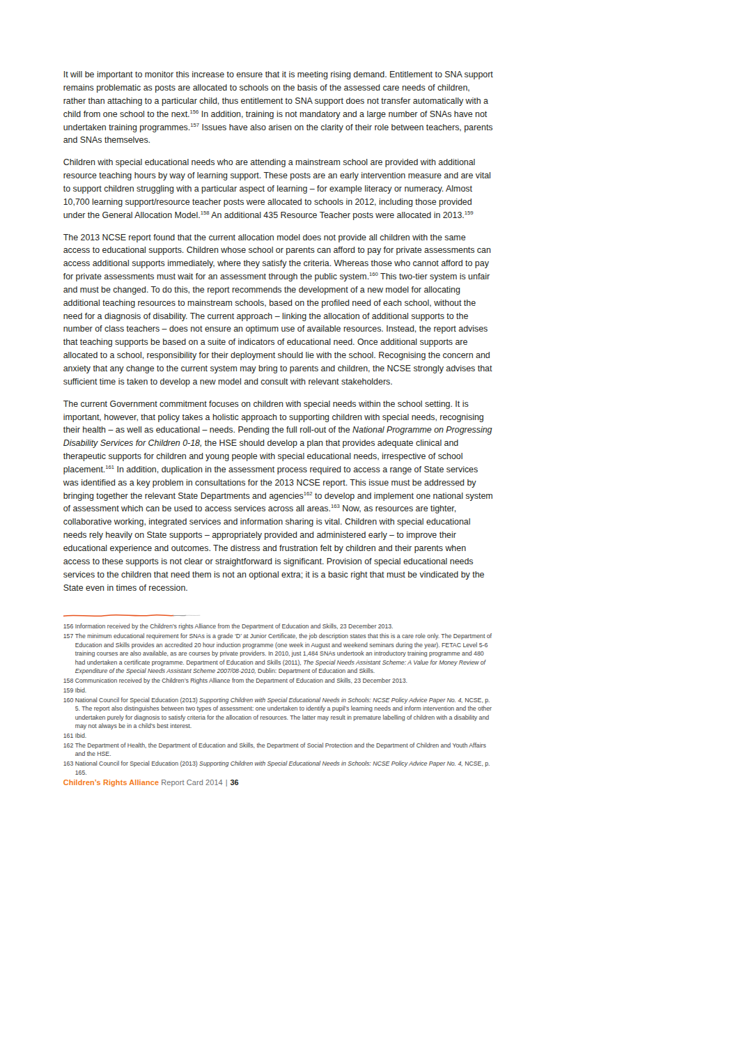It will be important to monitor this increase to ensure that it is meeting rising demand. Entitlement to SNA support remains problematic as posts are allocated to schools on the basis of the assessed care needs of children, rather than attaching to a particular child, thus entitlement to SNA support does not transfer automatically with a child from one school to the next.156 In addition, training is not mandatory and a large number of SNAs have not undertaken training programmes.157 Issues have also arisen on the clarity of their role between teachers, parents and SNAs themselves.
Children with special educational needs who are attending a mainstream school are provided with additional resource teaching hours by way of learning support. These posts are an early intervention measure and are vital to support children struggling with a particular aspect of learning – for example literacy or numeracy. Almost 10,700 learning support/resource teacher posts were allocated to schools in 2012, including those provided under the General Allocation Model.158 An additional 435 Resource Teacher posts were allocated in 2013.159
The 2013 NCSE report found that the current allocation model does not provide all children with the same access to educational supports. Children whose school or parents can afford to pay for private assessments can access additional supports immediately, where they satisfy the criteria. Whereas those who cannot afford to pay for private assessments must wait for an assessment through the public system.160 This two-tier system is unfair and must be changed. To do this, the report recommends the development of a new model for allocating additional teaching resources to mainstream schools, based on the profiled need of each school, without the need for a diagnosis of disability. The current approach – linking the allocation of additional supports to the number of class teachers – does not ensure an optimum use of available resources. Instead, the report advises that teaching supports be based on a suite of indicators of educational need. Once additional supports are allocated to a school, responsibility for their deployment should lie with the school. Recognising the concern and anxiety that any change to the current system may bring to parents and children, the NCSE strongly advises that sufficient time is taken to develop a new model and consult with relevant stakeholders.
The current Government commitment focuses on children with special needs within the school setting. It is important, however, that policy takes a holistic approach to supporting children with special needs, recognising their health – as well as educational – needs. Pending the full roll-out of the National Programme on Progressing Disability Services for Children 0-18, the HSE should develop a plan that provides adequate clinical and therapeutic supports for children and young people with special educational needs, irrespective of school placement.161 In addition, duplication in the assessment process required to access a range of State services was identified as a key problem in consultations for the 2013 NCSE report. This issue must be addressed by bringing together the relevant State Departments and agencies162 to develop and implement one national system of assessment which can be used to access services across all areas.163 Now, as resources are tighter, collaborative working, integrated services and information sharing is vital. Children with special educational needs rely heavily on State supports – appropriately provided and administered early – to improve their educational experience and outcomes. The distress and frustration felt by children and their parents when access to these supports is not clear or straightforward is significant. Provision of special educational needs services to the children that need them is not an optional extra; it is a basic right that must be vindicated by the State even in times of recession.
156
Information received by the Children’s rights Alliance from the Department of Education and Skills, 23 December 2013.
157
The minimum educational requirement for SNAs is a grade ‘D’ at Junior Certificate, the job description states that this is a care role only. The Department of Education and Skills provides an accredited 20 hour induction programme (one week in August and weekend seminars during the year). FETAC Level 5-6 training courses are also available, as are courses by private providers. In 2010, just 1,484 SNAs undertook an introductory training programme and 480 had undertaken a certificate programme. Department of Education and Skills (2011), The Special Needs Assistant Scheme: A Value for Money Review of Expenditure of the Special Needs Assistant Scheme 2007/08-2010, Dublin: Department of Education and Skills.
158
Communication received by the Children’s Rights Alliance from the Department of Education and Skills, 23 December 2013.
159
Ibid.
160
National Council for Special Education (2013) Supporting Children with Special Educational Needs in Schools: NCSE Policy Advice Paper No. 4, NCSE, p. 5. The report also distinguishes between two types of assessment: one undertaken to identify a pupil’s learning needs and inform intervention and the other undertaken purely for diagnosis to satisfy criteria for the allocation of resources. The latter may result in premature labelling of children with a disability and may not always be in a child’s best interest.
161
Ibid.
162
The Department of Health, the Department of Education and Skills, the Department of Social Protection and the Department of Children and Youth Affairs and the HSE.
163
National Council for Special Education (2013) Supporting Children with Special Educational Needs in Schools: NCSE Policy Advice Paper No. 4, NCSE, p. 165.
Children’s Rights Alliance Report Card 2014|36